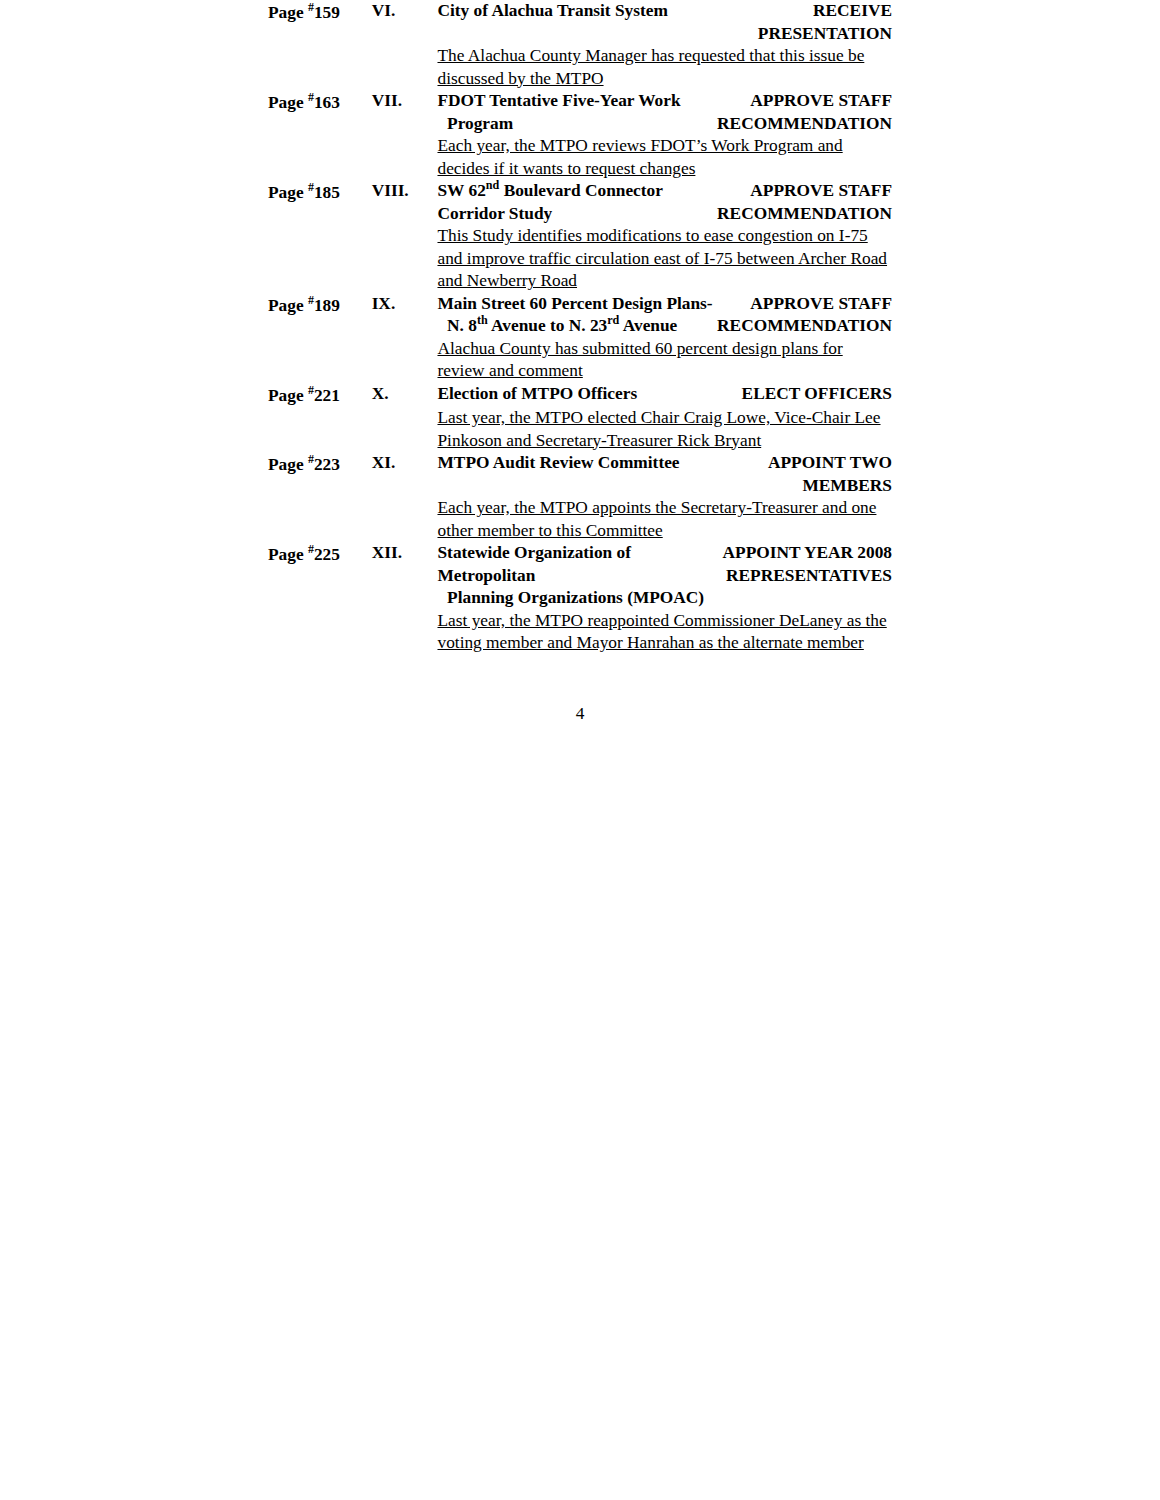| Page # 159 | VI. | City of Alachua Transit System | RECEIVE PRESENTATION |
| | | The Alachua County Manager has requested that this issue be discussed by the MTPO |
| Page # 163 | VII. | FDOT Tentative Five-Year Work Program | APPROVE STAFF RECOMMENDATION |
| | | Each year, the MTPO reviews FDOT’s Work Program and decides if it wants to request changes |
| Page # 185 | VIII. | SW 62 nd Boulevard Connector Corridor Study | APPROVE STAFF RECOMMENDATION |
| | | This Study identifies modifications to ease congestion on I-75 and improve traffic circulation east of I-75 between Archer Road and Newberry Road |
| Page # 189 | IX. | Main Street 60 Percent Design Plans- N. 8 th Avenue to N. 23 rd Avenue | APPROVE STAFF RECOMMENDATION |
| | | Alachua County has submitted 60 percent design plans for review and comment |
| Page # 221 | X. | Election of MTPO Officers | ELECT OFFICERS |
| | | Last year, the MTPO elected Chair Craig Lowe, Vice-Chair Lee Pinkoson and Secretary-Treasurer Rick Bryant |
| Page # 223 | XI. | MTPO Audit Review Committee | APPOINT TWO MEMBERS |
| | | Each year, the MTPO appoints the Secretary-Treasurer and one other member to this Committee |
| Page # 225 | XII. | Statewide Organization of Metropolitan Planning Organizations (MPOAC) | APPOINT YEAR 2008 REPRESENTATIVES |
| | | Last year, the MTPO reappointed Commissioner DeLaney as the voting member and Mayor Hanrahan as the alternate member |
4